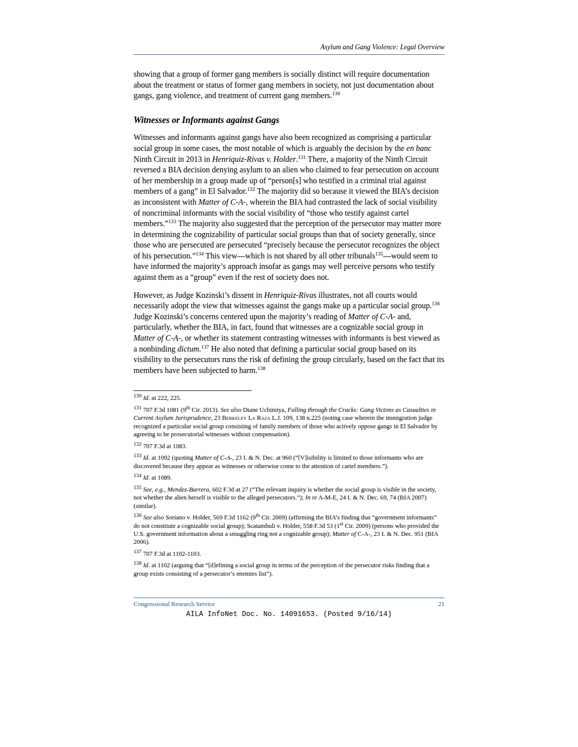Asylum and Gang Violence: Legal Overview
showing that a group of former gang members is socially distinct will require documentation about the treatment or status of former gang members in society, not just documentation about gangs, gang violence, and treatment of current gang members.130
Witnesses or Informants against Gangs
Witnesses and informants against gangs have also been recognized as comprising a particular social group in some cases, the most notable of which is arguably the decision by the en banc Ninth Circuit in 2013 in Henriquiz-Rivas v. Holder.131 There, a majority of the Ninth Circuit reversed a BIA decision denying asylum to an alien who claimed to fear persecution on account of her membership in a group made up of “person[s] who testified in a criminal trial against members of a gang” in El Salvador.132 The majority did so because it viewed the BIA’s decision as inconsistent with Matter of C-A-, wherein the BIA had contrasted the lack of social visibility of noncriminal informants with the social visibility of “those who testify against cartel members.”133 The majority also suggested that the perception of the persecutor may matter more in determining the cognizability of particular social groups than that of society generally, since those who are persecuted are persecuted “precisely because the persecutor recognizes the object of his persecution.”134 This view—which is not shared by all other tribunals135—would seem to have informed the majority’s approach insofar as gangs may well perceive persons who testify against them as a “group” even if the rest of society does not.
However, as Judge Kozinski’s dissent in Henriquiz-Rivas illustrates, not all courts would necessarily adopt the view that witnesses against the gangs make up a particular social group.136 Judge Kozinski’s concerns centered upon the majority’s reading of Matter of C-A- and, particularly, whether the BIA, in fact, found that witnesses are a cognizable social group in Matter of C-A-, or whether its statement contrasting witnesses with informants is best viewed as a nonbinding dictum.137 He also noted that defining a particular social group based on its visibility to the persecutors runs the risk of defining the group circularly, based on the fact that its members have been subjected to harm.138
130 Id. at 222, 225.
131 707 F.3d 1081 (9th Cir. 2013). See also Diane Uchimiya, Falling through the Cracks: Gang Victims as Casualties in Current Asylum Jurisprudence, 23 Berkeley La Raza L.J. 109, 138 n.225 (noting case wherein the immigration judge recognized a particular social group consisting of family members of those who actively oppose gangs in El Salvador by agreeing to be prosecutorial witnesses without compensation).
132 707 F.3d at 1083.
133 Id. at 1092 (quoting Matter of C-A-, 23 I. & N. Dec. at 960 (“[V]isibility is limited to those informants who are discovered because they appear as witnesses or otherwise come to the attention of cartel members.”).
134 Id. at 1089.
135 See, e.g., Mendez-Barrera, 602 F.3d at 27 (“The relevant inquiry is whether the social group is visible in the society, not whether the alien herself is visible to the alleged persecutors.”); In re A-M-E, 24 I. & N. Dec. 69, 74 (BIA 2007) (similar).
136 See also Soriano v. Holder, 569 F.3d 1162 (9th Cir. 2009) (affirming the BIA’s finding that “government informants” do not constitute a cognizable social group); Scatambuli v. Holder, 558 F.3d 53 (1st Cir. 2009) (persons who provided the U.S. government information about a smuggling ring not a cognizable group); Matter of C-A-, 23 I. & N. Dec. 951 (BIA 2006).
137 707 F.3d at 1102-1103.
138 Id. at 1102 (arguing that “[d]efining a social group in terms of the perception of the persecutor risks finding that a group exists consisting of a persecutor’s enemies list”).
Congressional Research Service
21
AILA InfoNet Doc. No. 14091653. (Posted 9/16/14)